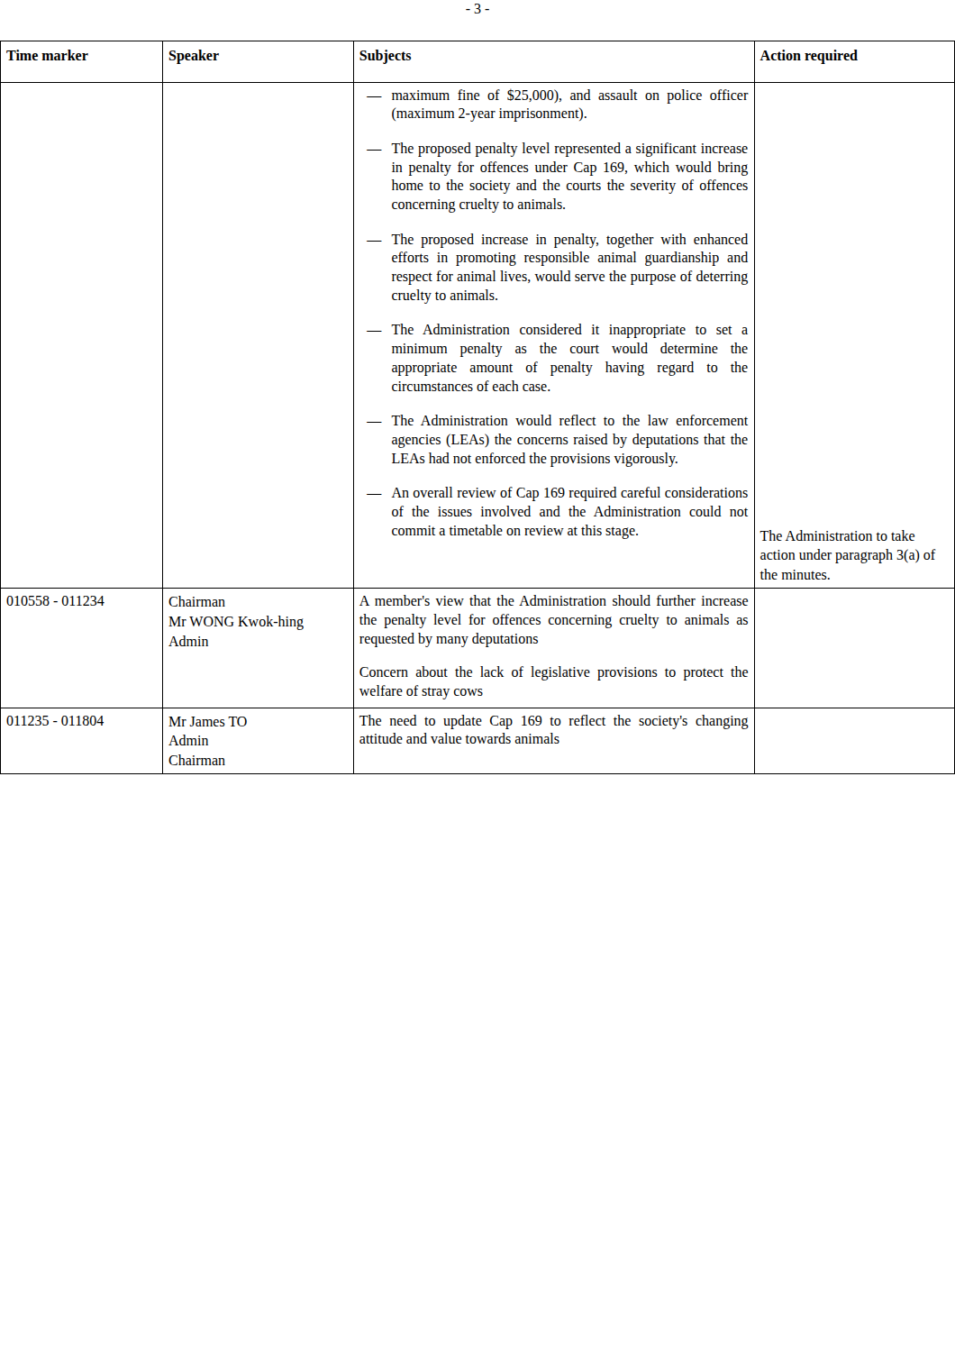- 3 -
| Time marker | Speaker | Subjects | Action required |
| --- | --- | --- | --- |
| | | maximum fine of $25,000), and assault on police officer (maximum 2-year imprisonment). The proposed penalty level represented a significant increase in penalty for offences under Cap 169, which would bring home to the society and the courts the severity of offences concerning cruelty to animals. The proposed increase in penalty, together with enhanced efforts in promoting responsible animal guardianship and respect for animal lives, would serve the purpose of deterring cruelty to animals. The Administration considered it inappropriate to set a minimum penalty as the court would determine the appropriate amount of penalty having regard to the circumstances of each case. The Administration would reflect to the law enforcement agencies (LEAs) the concerns raised by deputations that the LEAs had not enforced the provisions vigorously. An overall review of Cap 169 required careful considerations of the issues involved and the Administration could not commit a timetable on review at this stage. | The Administration to take action under paragraph 3(a) of the minutes. |
| 010558 - 011234 | Chairman Mr WONG Kwok-hing Admin | A member's view that the Administration should further increase the penalty level for offences concerning cruelty to animals as requested by many deputations Concern about the lack of legislative provisions to protect the welfare of stray cows | |
| 011235 - 011804 | Mr James TO Admin Chairman | The need to update Cap 169 to reflect the society's changing attitude and value towards animals | |